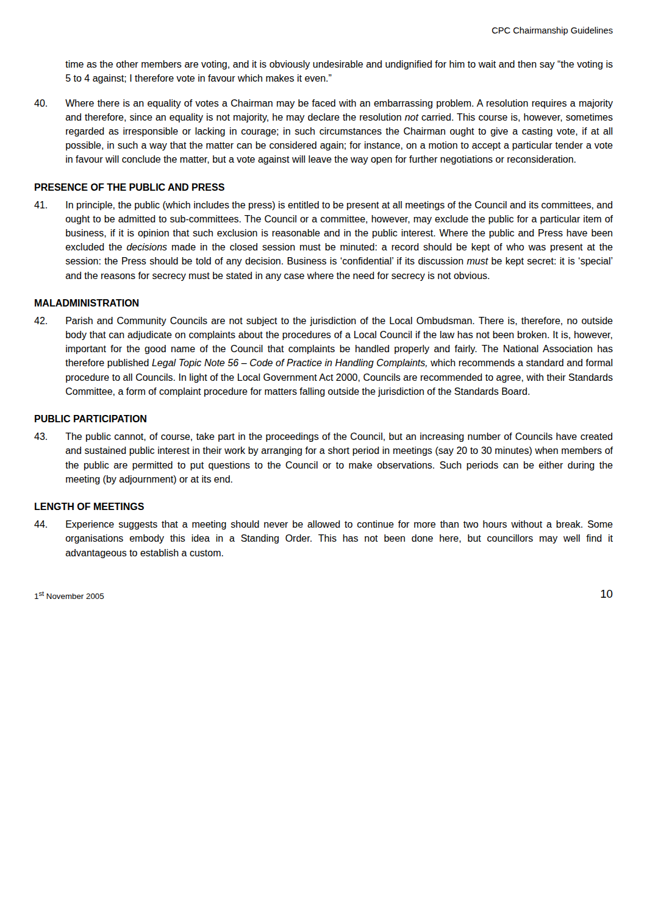CPC Chairmanship Guidelines
time as the other members are voting, and it is obviously undesirable and undignified for him to wait and then say “the voting is 5 to 4 against; I therefore vote in favour which makes it even.”
40. Where there is an equality of votes a Chairman may be faced with an embarrassing problem. A resolution requires a majority and therefore, since an equality is not majority, he may declare the resolution not carried. This course is, however, sometimes regarded as irresponsible or lacking in courage; in such circumstances the Chairman ought to give a casting vote, if at all possible, in such a way that the matter can be considered again; for instance, on a motion to accept a particular tender a vote in favour will conclude the matter, but a vote against will leave the way open for further negotiations or reconsideration.
Presence of the Public and Press
41. In principle, the public (which includes the press) is entitled to be present at all meetings of the Council and its committees, and ought to be admitted to sub-committees. The Council or a committee, however, may exclude the public for a particular item of business, if it is opinion that such exclusion is reasonable and in the public interest. Where the public and Press have been excluded the decisions made in the closed session must be minuted: a record should be kept of who was present at the session: the Press should be told of any decision. Business is ‘confidential’ if its discussion must be kept secret: it is ‘special’ and the reasons for secrecy must be stated in any case where the need for secrecy is not obvious.
Maladministration
42. Parish and Community Councils are not subject to the jurisdiction of the Local Ombudsman. There is, therefore, no outside body that can adjudicate on complaints about the procedures of a Local Council if the law has not been broken. It is, however, important for the good name of the Council that complaints be handled properly and fairly. The National Association has therefore published Legal Topic Note 56 – Code of Practice in Handling Complaints, which recommends a standard and formal procedure to all Councils. In light of the Local Government Act 2000, Councils are recommended to agree, with their Standards Committee, a form of complaint procedure for matters falling outside the jurisdiction of the Standards Board.
Public Participation
43. The public cannot, of course, take part in the proceedings of the Council, but an increasing number of Councils have created and sustained public interest in their work by arranging for a short period in meetings (say 20 to 30 minutes) when members of the public are permitted to put questions to the Council or to make observations. Such periods can be either during the meeting (by adjournment) or at its end.
Length of Meetings
44. Experience suggests that a meeting should never be allowed to continue for more than two hours without a break. Some organisations embody this idea in a Standing Order. This has not been done here, but councillors may well find it advantageous to establish a custom.
1st November 2005
10